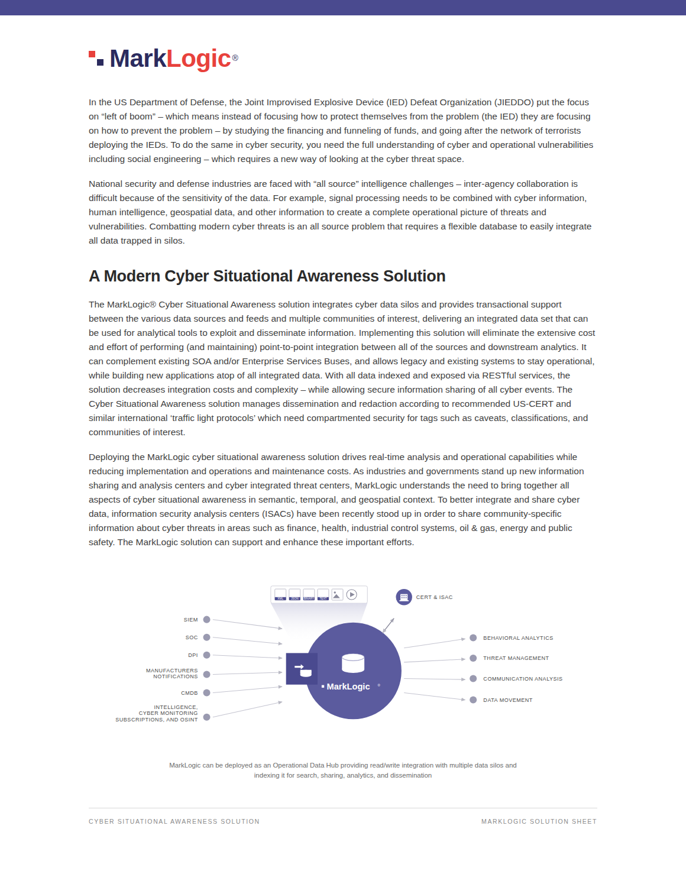Mark Logic®
In the US Department of Defense, the Joint Improvised Explosive Device (IED) Defeat Organization (JIEDDO) put the focus on “left of boom” – which means instead of focusing how to protect themselves from the problem (the IED) they are focusing on how to prevent the problem – by studying the financing and funneling of funds, and going after the network of terrorists deploying the IEDs. To do the same in cyber security, you need the full understanding of cyber and operational vulnerabilities including social engineering – which requires a new way of looking at the cyber threat space.
National security and defense industries are faced with “all source” intelligence challenges – inter-agency collaboration is difficult because of the sensitivity of the data. For example, signal processing needs to be combined with cyber information, human intelligence, geospatial data, and other information to create a complete operational picture of threats and vulnerabilities. Combatting modern cyber threats is an all source problem that requires a flexible database to easily integrate all data trapped in silos.
A Modern Cyber Situational Awareness Solution
The MarkLogic® Cyber Situational Awareness solution integrates cyber data silos and provides transactional support between the various data sources and feeds and multiple communities of interest, delivering an integrated data set that can be used for analytical tools to exploit and disseminate information. Implementing this solution will eliminate the extensive cost and effort of performing (and maintaining) point-to-point integration between all of the sources and downstream analytics. It can complement existing SOA and/or Enterprise Services Buses, and allows legacy and existing systems to stay operational, while building new applications atop of all integrated data. With all data indexed and exposed via RESTful services, the solution decreases integration costs and complexity – while allowing secure information sharing of all cyber events. The Cyber Situational Awareness solution manages dissemination and redaction according to recommended US-CERT and similar international ‘traffic light protocols’ which need compartmented security for tags such as caveats, classifications, and communities of interest.
Deploying the MarkLogic cyber situational awareness solution drives real-time analysis and operational capabilities while reducing implementation and operations and maintenance costs. As industries and governments stand up new information sharing and analysis centers and cyber integrated threat centers, MarkLogic understands the need to bring together all aspects of cyber situational awareness in semantic, temporal, and geospatial context. To better integrate and share cyber data, information security analysis centers (ISACs) have been recently stood up in order to share community-specific information about cyber threats in areas such as finance, health, industrial control systems, oil & gas, energy and public safety. The MarkLogic solution can support and enhance these important efforts.
MarkLogic Operational Data Hub Data sources SIEM, SOC, DPI, Manufacturers Notifications, CMDB, and Intelligence, Cyber Monitoring Subscriptions and OSINT feed into MarkLogic, which outputs to Behavioral Analytics, Threat Management, Communication Analysis, and Data Movement, and exchanges with CERT and ISAC. SIEM SOC DPI MANUFACTURERS NOTIFICATIONS CMDB INTELLIGENCE, CYBER MONITORING SUBSCRIPTIONS, AND OSINT XML JSON BINARY TEXT MarkLogic ® CERT & ISAC BEHAVIORAL ANALYTICS THREAT MANAGEMENT COMMUNICATION ANALYSIS DATA MOVEMENT
MarkLogic can be deployed as an Operational Data Hub providing read/write integration with multiple data silos and indexing it for search, sharing, analytics, and dissemination
Cyber Situational Awareness Solution MarkLogic Solution Sheet